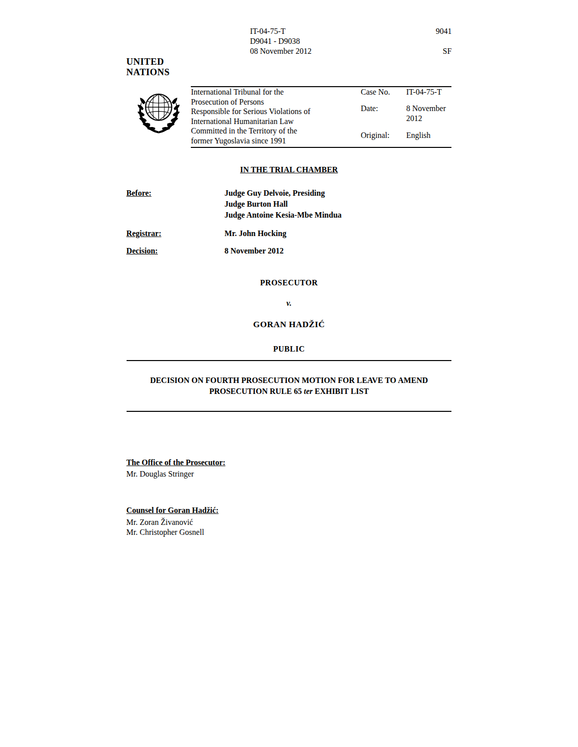| | IT-04-75-T | 9041 |
| | D9041 - D9038 | |
| | 08 November 2012 | SF |
| UNITED NATIONS | | |
| | International Tribunal for the Prosecution of Persons Responsible for Serious Violations of International Humanitarian Law Committed in the Territory of the former Yugoslavia since 1991 | / Case No. / IT-04-75-T / / Date: / 8 November 2012 / / Original: / English / |
IN THE TRIAL CHAMBER
| Before: | Judge Guy Delvoie, Presiding Judge Burton Hall Judge Antoine Kesia-Mbe Mindua |
| Registrar: | Mr. John Hocking |
| Decision: | 8 November 2012 |
PROSECUTOR
v.
GORAN HADŽIĆ
PUBLIC
DECISION ON FOURTH PROSECUTION MOTION FOR LEAVE TO AMEND
PROSECUTION RULE 65 ter EXHIBIT LIST
The Office of the Prosecutor:
Mr. Douglas Stringer
Counsel for Goran Hadžić:
Mr. Zoran Živanović
Mr. Christopher Gosnell